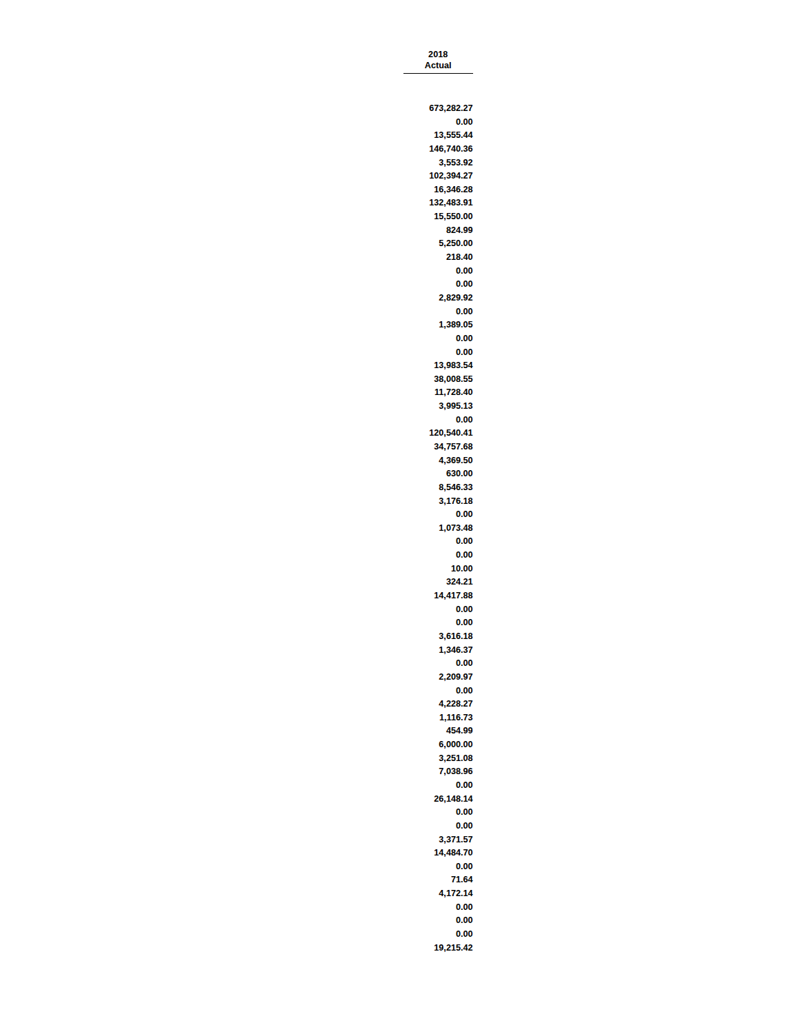| 2018 Actual |
| --- |
| 673,282.27 |
| 0.00 |
| 13,555.44 |
| 146,740.36 |
| 3,553.92 |
| 102,394.27 |
| 16,346.28 |
| 132,483.91 |
| 15,550.00 |
| 824.99 |
| 5,250.00 |
| 218.40 |
| 0.00 |
| 0.00 |
| 2,829.92 |
| 0.00 |
| 1,389.05 |
| 0.00 |
| 0.00 |
| 13,983.54 |
| 38,008.55 |
| 11,728.40 |
| 3,995.13 |
| 0.00 |
| 120,540.41 |
| 34,757.68 |
| 4,369.50 |
| 630.00 |
| 8,546.33 |
| 3,176.18 |
| 0.00 |
| 1,073.48 |
| 0.00 |
| 0.00 |
| 10.00 |
| 324.21 |
| 14,417.88 |
| 0.00 |
| 0.00 |
| 3,616.18 |
| 1,346.37 |
| 0.00 |
| 2,209.97 |
| 0.00 |
| 4,228.27 |
| 1,116.73 |
| 454.99 |
| 6,000.00 |
| 3,251.08 |
| 7,038.96 |
| 0.00 |
| 26,148.14 |
| 0.00 |
| 0.00 |
| 3,371.57 |
| 14,484.70 |
| 0.00 |
| 71.64 |
| 4,172.14 |
| 0.00 |
| 0.00 |
| 0.00 |
| 19,215.42 |